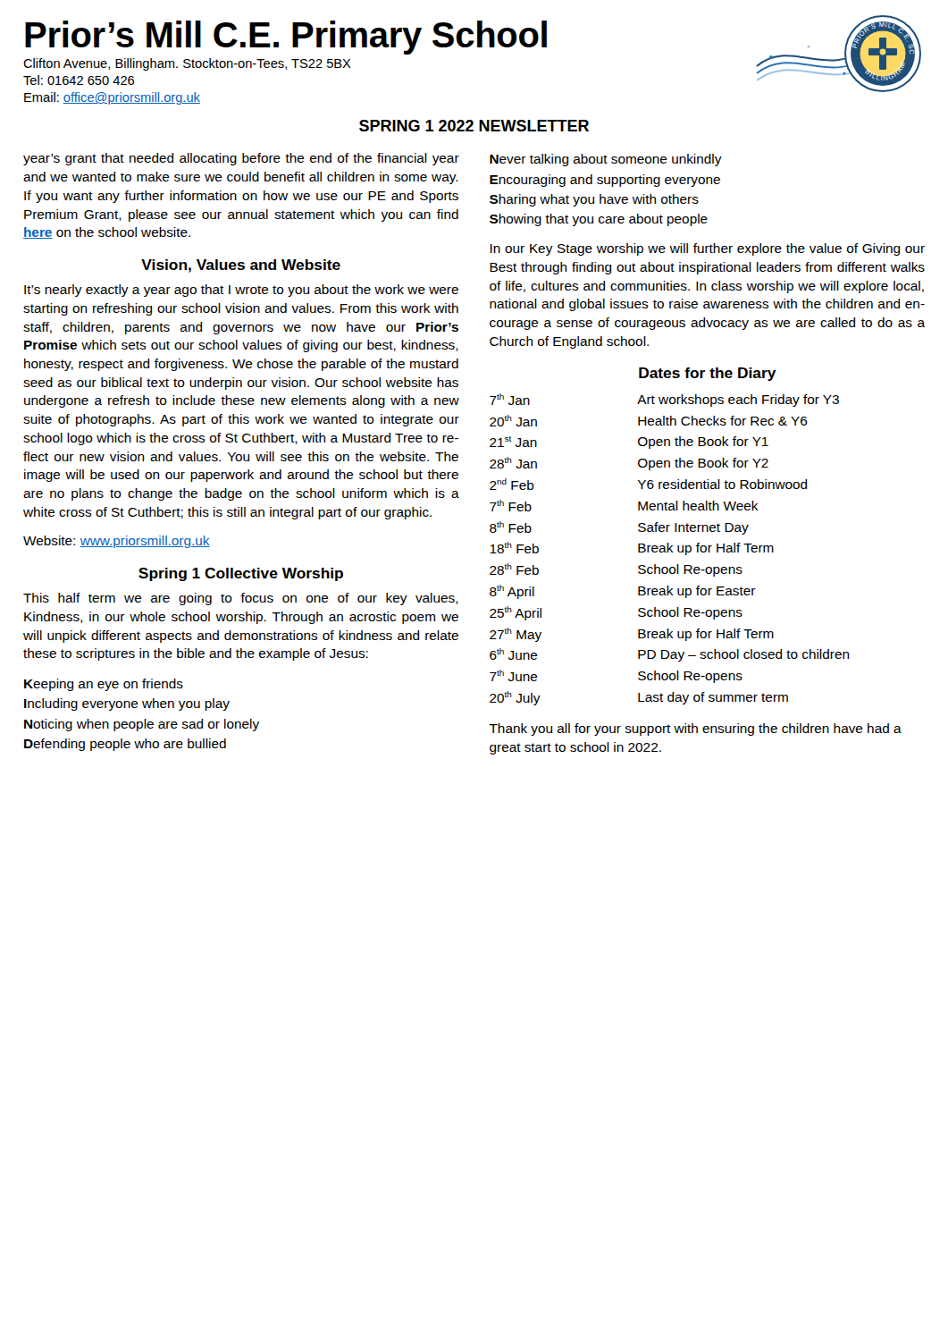Prior’s Mill C.E. Primary School
Clifton Avenue, Billingham. Stockton-on-Tees, TS22 5BX
Tel: 01642 650 426
Email: office@priorsmill.org.uk
PRIOR'S MILL C.E. SCHOOL BILLINGHAM
SPRING 1 2022 NEWSLETTER
year’s grant that needed allocating before the end of the financial year and we wanted to make sure we could benefit all children in some way. If you want any further information on how we use our PE and Sports Premium Grant, please see our annual statement which you can find here on the school website.
Vision, Values and Website
It’s nearly exactly a year ago that I wrote to you about the work we were starting on refreshing our school vision and values. From this work with staff, children, parents and governors we now have our Prior’s Promise which sets out our school values of giving our best, kindness, honesty, respect and forgiveness. We chose the parable of the mustard seed as our biblical text to underpin our vision. Our school website has undergone a refresh to include these new elements along with a new suite of photographs. As part of this work we wanted to integrate our school logo which is the cross of St Cuthbert, with a Mustard Tree to reflect our new vision and values. You will see this on the website. The image will be used on our paperwork and around the school but there are no plans to change the badge on the school uniform which is a white cross of St Cuthbert; this is still an integral part of our graphic.
Website: www.priorsmill.org.uk
Spring 1 Collective Worship
This half term we are going to focus on one of our key values, Kindness, in our whole school worship. Through an acrostic poem we will unpick different aspects and demonstrations of kindness and relate these to scriptures in the bible and the example of Jesus:
Keeping an eye on friends
Including everyone when you play
Noticing when people are sad or lonely
Defending people who are bullied
Never talking about someone unkindly
Encouraging and supporting everyone
Sharing what you have with others
Showing that you care about people
In our Key Stage worship we will further explore the value of Giving our Best through finding out about inspirational leaders from different walks of life, cultures and communities. In class worship we will explore local, national and global issues to raise awareness with the children and encourage a sense of courageous advocacy as we are called to do as a Church of England school.
Dates for the Diary
| 7 th Jan | Art workshops each Friday for Y3 |
| 20 th Jan | Health Checks for Rec & Y6 |
| 21 st Jan | Open the Book for Y1 |
| 28 th Jan | Open the Book for Y2 |
| 2 nd Feb | Y6 residential to Robinwood |
| 7 th Feb | Mental health Week |
| 8 th Feb | Safer Internet Day |
| 18 th Feb | Break up for Half Term |
| 28 th Feb | School Re-opens |
| 8 th April | Break up for Easter |
| 25 th April | School Re-opens |
| 27 th May | Break up for Half Term |
| 6 th June | PD Day – school closed to children |
| 7 th June | School Re-opens |
| 20 th July | Last day of summer term |
Thank you all for your support with ensuring the children have had a great start to school in 2022.